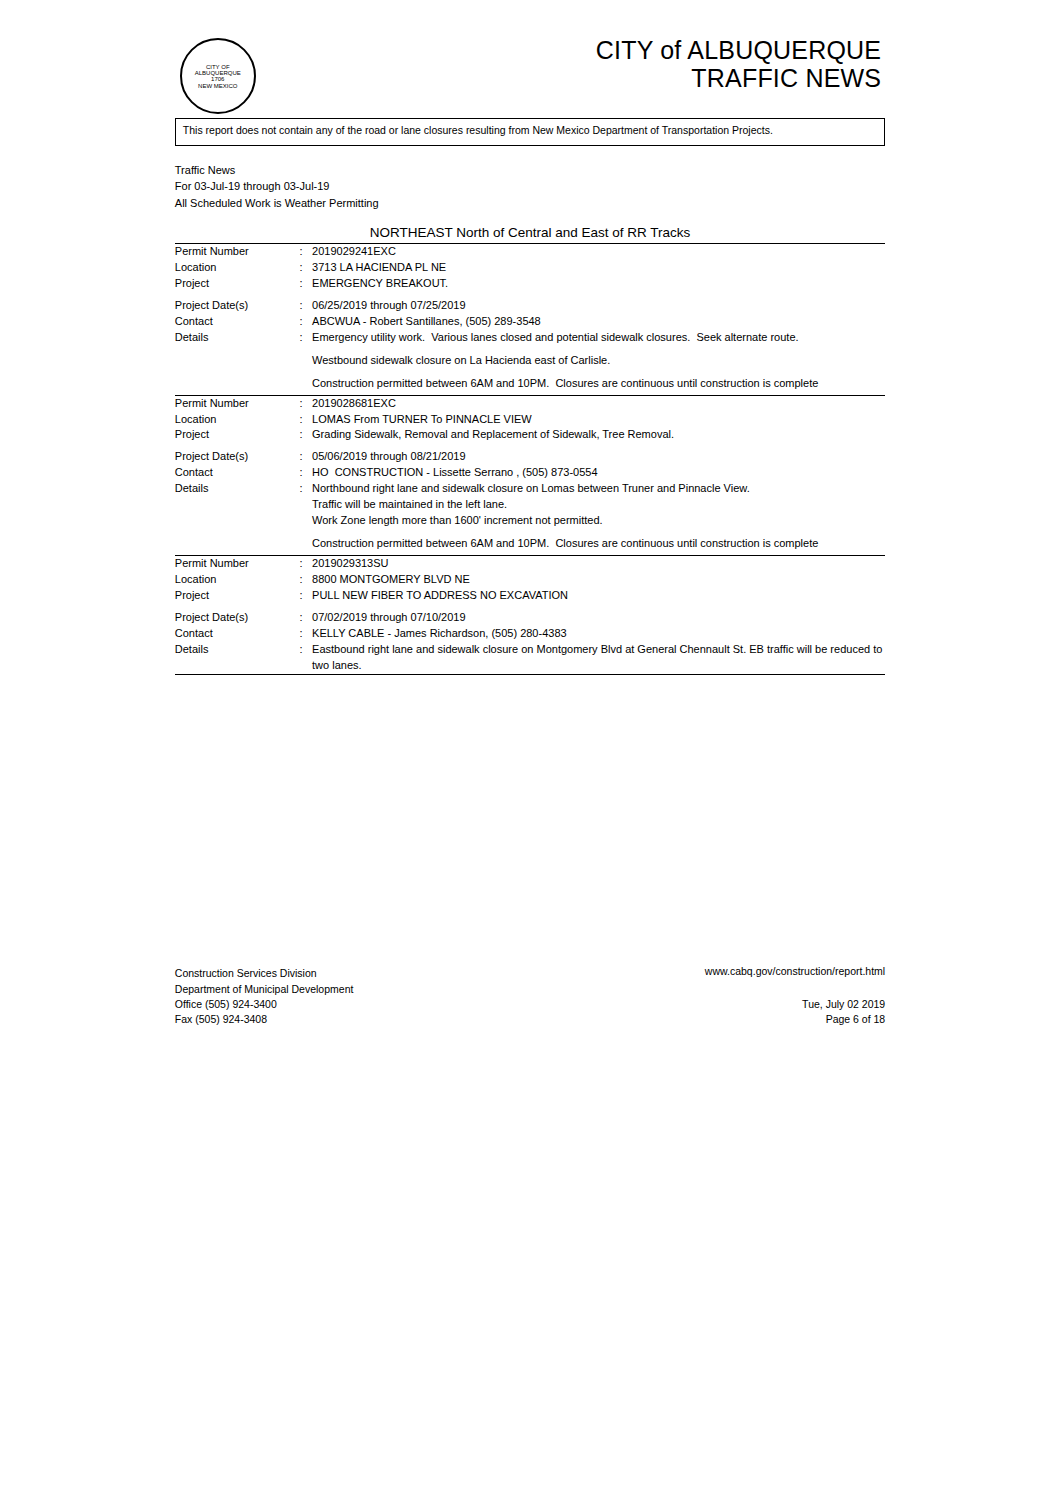CITY OF
ALBUQUERQUE
1706
NEW MEXICO
CITY of ALBUQUERQUE
TRAFFIC NEWS
This report does not contain any of the road or lane closures resulting from New Mexico Department of Transportation Projects.
Traffic News
For 03-Jul-19 through 03-Jul-19
All Scheduled Work is Weather Permitting
NORTHEAST North of Central and East of RR Tracks
| Permit Number | : | 2019029241EXC |
| Location | : | 3713 LA HACIENDA PL NE |
| Project | : | EMERGENCY BREAKOUT. |
| Project Date(s) | : | 06/25/2019 through 07/25/2019 |
| Contact | : | ABCWUA - Robert Santillanes, (505) 289-3548 |
| Details | : | Emergency utility work. Various lanes closed and potential sidewalk closures. Seek alternate route. Westbound sidewalk closure on La Hacienda east of Carlisle. Construction permitted between 6AM and 10PM. Closures are continuous until construction is complete |
| Permit Number | : | 2019028681EXC |
| Location | : | LOMAS From TURNER To PINNACLE VIEW |
| Project | : | Grading Sidewalk, Removal and Replacement of Sidewalk, Tree Removal. |
| Project Date(s) | : | 05/06/2019 through 08/21/2019 |
| Contact | : | HO CONSTRUCTION - Lissette Serrano , (505) 873-0554 |
| Details | : | Northbound right lane and sidewalk closure on Lomas between Truner and Pinnacle View. Traffic will be maintained in the left lane. Work Zone length more than 1600' increment not permitted. Construction permitted between 6AM and 10PM. Closures are continuous until construction is complete |
| Permit Number | : | 2019029313SU |
| Location | : | 8800 MONTGOMERY BLVD NE |
| Project | : | PULL NEW FIBER TO ADDRESS NO EXCAVATION |
| Project Date(s) | : | 07/02/2019 through 07/10/2019 |
| Contact | : | KELLY CABLE - James Richardson, (505) 280-4383 |
| Details | : | Eastbound right lane and sidewalk closure on Montgomery Blvd at General Chennault St. EB traffic will be reduced to two lanes. |
Construction Services Division Department of Municipal Development Office (505) 924-3400 Fax (505) 924-3408
www.cabq.gov/construction/report.html
Tue, July 02 2019
Page 6 of 18